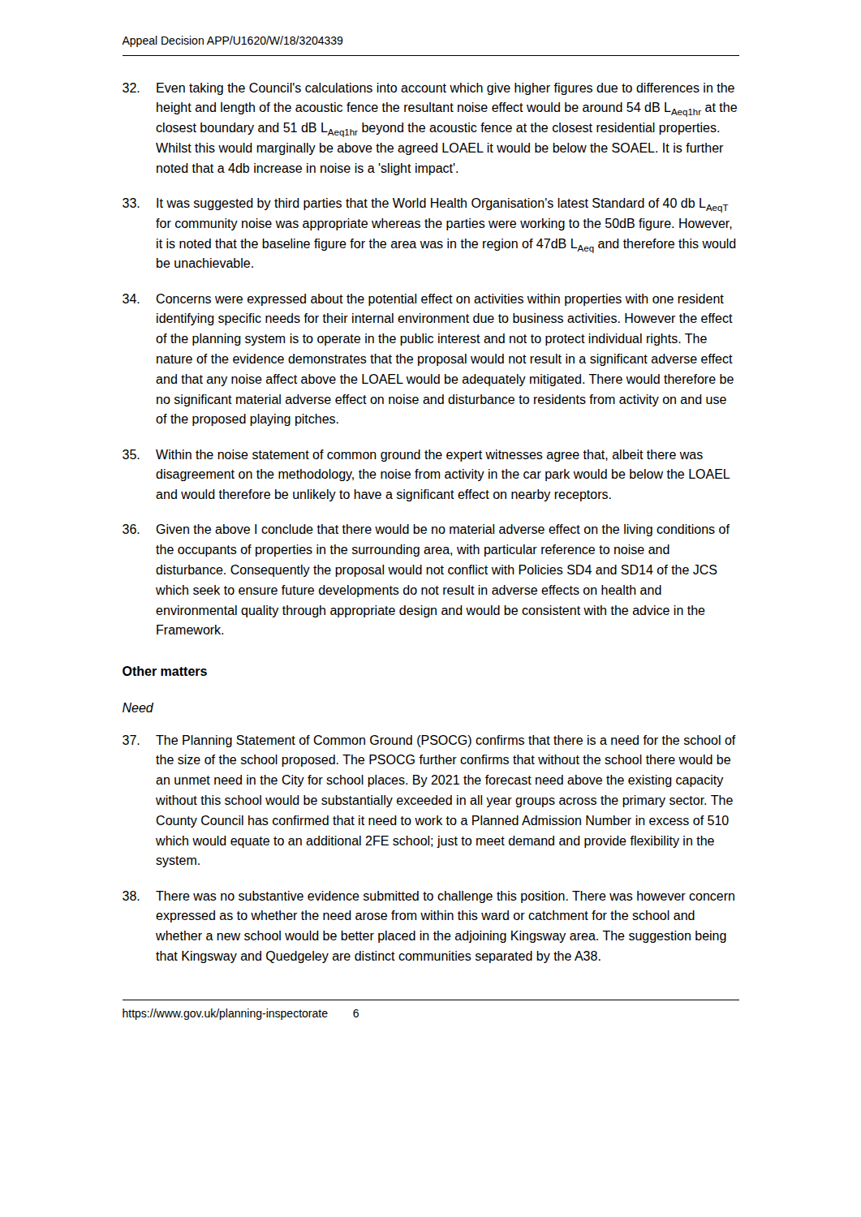Appeal Decision APP/U1620/W/18/3204339
32. Even taking the Council's calculations into account which give higher figures due to differences in the height and length of the acoustic fence the resultant noise effect would be around 54 dB LAeq1hr at the closest boundary and 51 dB LAeq1hr beyond the acoustic fence at the closest residential properties. Whilst this would marginally be above the agreed LOAEL it would be below the SOAEL. It is further noted that a 4db increase in noise is a 'slight impact'.
33. It was suggested by third parties that the World Health Organisation's latest Standard of 40 db LAeqT for community noise was appropriate whereas the parties were working to the 50dB figure. However, it is noted that the baseline figure for the area was in the region of 47dB LAeq and therefore this would be unachievable.
34. Concerns were expressed about the potential effect on activities within properties with one resident identifying specific needs for their internal environment due to business activities. However the effect of the planning system is to operate in the public interest and not to protect individual rights. The nature of the evidence demonstrates that the proposal would not result in a significant adverse effect and that any noise affect above the LOAEL would be adequately mitigated. There would therefore be no significant material adverse effect on noise and disturbance to residents from activity on and use of the proposed playing pitches.
35. Within the noise statement of common ground the expert witnesses agree that, albeit there was disagreement on the methodology, the noise from activity in the car park would be below the LOAEL and would therefore be unlikely to have a significant effect on nearby receptors.
36. Given the above I conclude that there would be no material adverse effect on the living conditions of the occupants of properties in the surrounding area, with particular reference to noise and disturbance. Consequently the proposal would not conflict with Policies SD4 and SD14 of the JCS which seek to ensure future developments do not result in adverse effects on health and environmental quality through appropriate design and would be consistent with the advice in the Framework.
Other matters
Need
37. The Planning Statement of Common Ground (PSOCG) confirms that there is a need for the school of the size of the school proposed. The PSOCG further confirms that without the school there would be an unmet need in the City for school places. By 2021 the forecast need above the existing capacity without this school would be substantially exceeded in all year groups across the primary sector. The County Council has confirmed that it need to work to a Planned Admission Number in excess of 510 which would equate to an additional 2FE school; just to meet demand and provide flexibility in the system.
38. There was no substantive evidence submitted to challenge this position. There was however concern expressed as to whether the need arose from within this ward or catchment for the school and whether a new school would be better placed in the adjoining Kingsway area. The suggestion being that Kingsway and Quedgeley are distinct communities separated by the A38.
https://www.gov.uk/planning-inspectorate 6